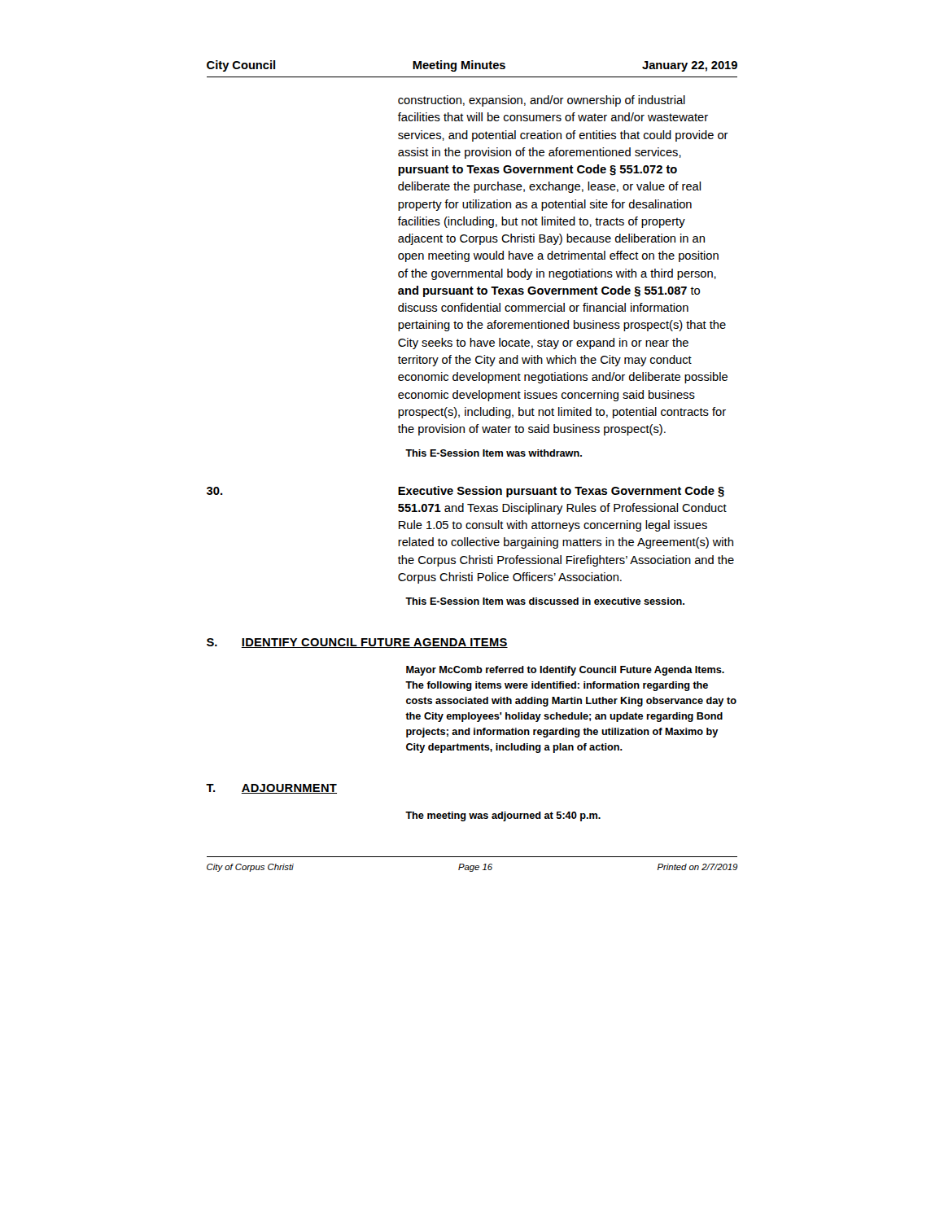City Council
Meeting Minutes
January 22, 2019
construction, expansion, and/or ownership of industrial facilities that will be consumers of water and/or wastewater services, and potential creation of entities that could provide or assist in the provision of the aforementioned services, pursuant to Texas Government Code § 551.072 to deliberate the purchase, exchange, lease, or value of real property for utilization as a potential site for desalination facilities (including, but not limited to, tracts of property adjacent to Corpus Christi Bay) because deliberation in an open meeting would have a detrimental effect on the position of the governmental body in negotiations with a third person, and pursuant to Texas Government Code § 551.087 to discuss confidential commercial or financial information pertaining to the aforementioned business prospect(s) that the City seeks to have locate, stay or expand in or near the territory of the City and with which the City may conduct economic development negotiations and/or deliberate possible economic development issues concerning said business prospect(s), including, but not limited to, potential contracts for the provision of water to said business prospect(s).
This E-Session Item was withdrawn.
30.
Executive Session pursuant to Texas Government Code § 551.071 and Texas Disciplinary Rules of Professional Conduct Rule 1.05 to consult with attorneys concerning legal issues related to collective bargaining matters in the Agreement(s) with the Corpus Christi Professional Firefighters’ Association and the Corpus Christi Police Officers’ Association.
This E-Session Item was discussed in executive session.
S.
IDENTIFY COUNCIL FUTURE AGENDA ITEMS
Mayor McComb referred to Identify Council Future Agenda Items. The following items were identified: information regarding the costs associated with adding Martin Luther King observance day to the City employees' holiday schedule; an update regarding Bond projects; and information regarding the utilization of Maximo by City departments, including a plan of action.
T.
ADJOURNMENT
The meeting was adjourned at 5:40 p.m.
City of Corpus Christi
Page 16
Printed on 2/7/2019